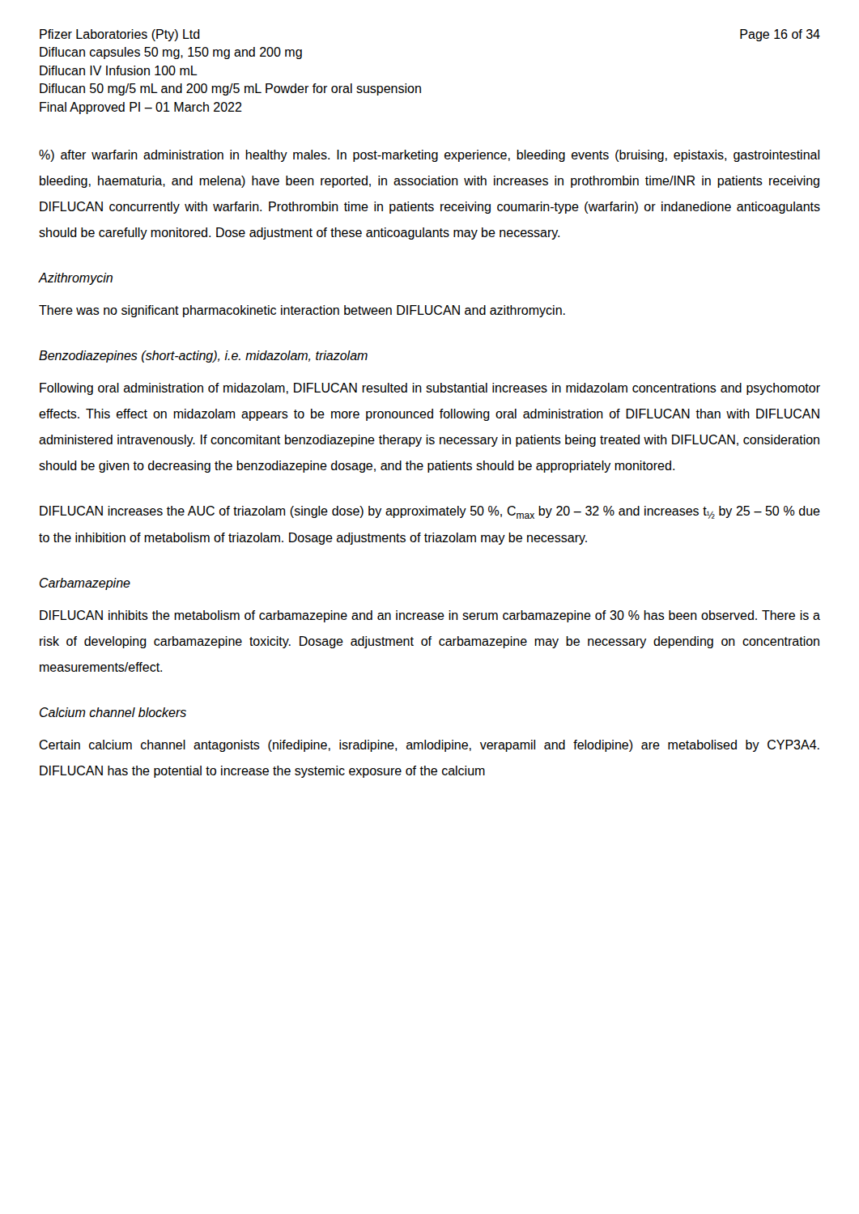Pfizer Laboratories (Pty) Ltd
Diflucan capsules 50 mg, 150 mg and 200 mg
Diflucan IV Infusion 100 mL
Diflucan 50 mg/5 mL and 200 mg/5 mL Powder for oral suspension
Final Approved PI – 01 March 2022
Page 16 of 34
%) after warfarin administration in healthy males. In post-marketing experience, bleeding events (bruising, epistaxis, gastrointestinal bleeding, haematuria, and melena) have been reported, in association with increases in prothrombin time/INR in patients receiving DIFLUCAN concurrently with warfarin. Prothrombin time in patients receiving coumarin-type (warfarin) or indanedione anticoagulants should be carefully monitored. Dose adjustment of these anticoagulants may be necessary.
Azithromycin
There was no significant pharmacokinetic interaction between DIFLUCAN and azithromycin.
Benzodiazepines (short-acting), i.e. midazolam, triazolam
Following oral administration of midazolam, DIFLUCAN resulted in substantial increases in midazolam concentrations and psychomotor effects. This effect on midazolam appears to be more pronounced following oral administration of DIFLUCAN than with DIFLUCAN administered intravenously. If concomitant benzodiazepine therapy is necessary in patients being treated with DIFLUCAN, consideration should be given to decreasing the benzodiazepine dosage, and the patients should be appropriately monitored.
DIFLUCAN increases the AUC of triazolam (single dose) by approximately 50 %, Cmax by 20 – 32 % and increases t½ by 25 – 50 % due to the inhibition of metabolism of triazolam. Dosage adjustments of triazolam may be necessary.
Carbamazepine
DIFLUCAN inhibits the metabolism of carbamazepine and an increase in serum carbamazepine of 30 % has been observed. There is a risk of developing carbamazepine toxicity. Dosage adjustment of carbamazepine may be necessary depending on concentration measurements/effect.
Calcium channel blockers
Certain calcium channel antagonists (nifedipine, isradipine, amlodipine, verapamil and felodipine) are metabolised by CYP3A4. DIFLUCAN has the potential to increase the systemic exposure of the calcium